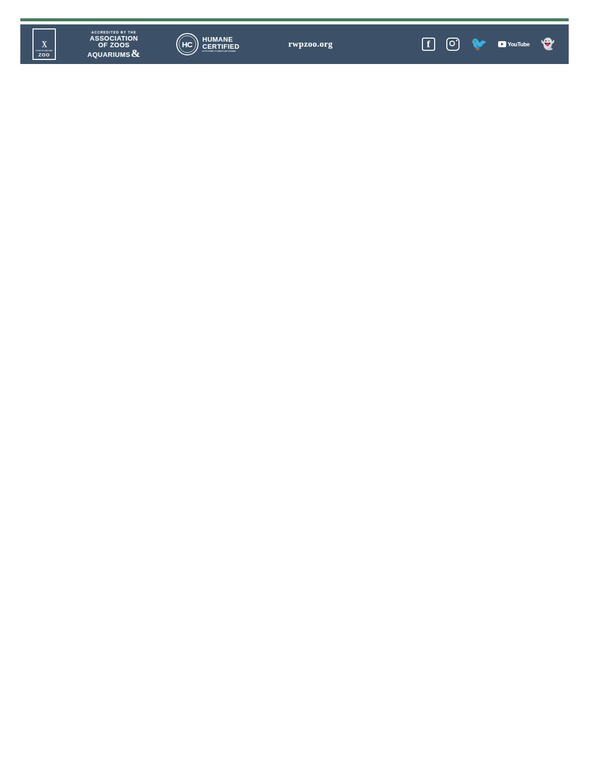x
ROGER WILLIAMS PARK
ZOO
ACCREDITED BY THE
ASSOCIATION
OF ZOOS
AQUARIUMS&
HC
HUMANE
CERTIFIED
A PROGRAM OF AMERICAN HUMANE
rwpzoo.org
f 🐦 YouTube 👻